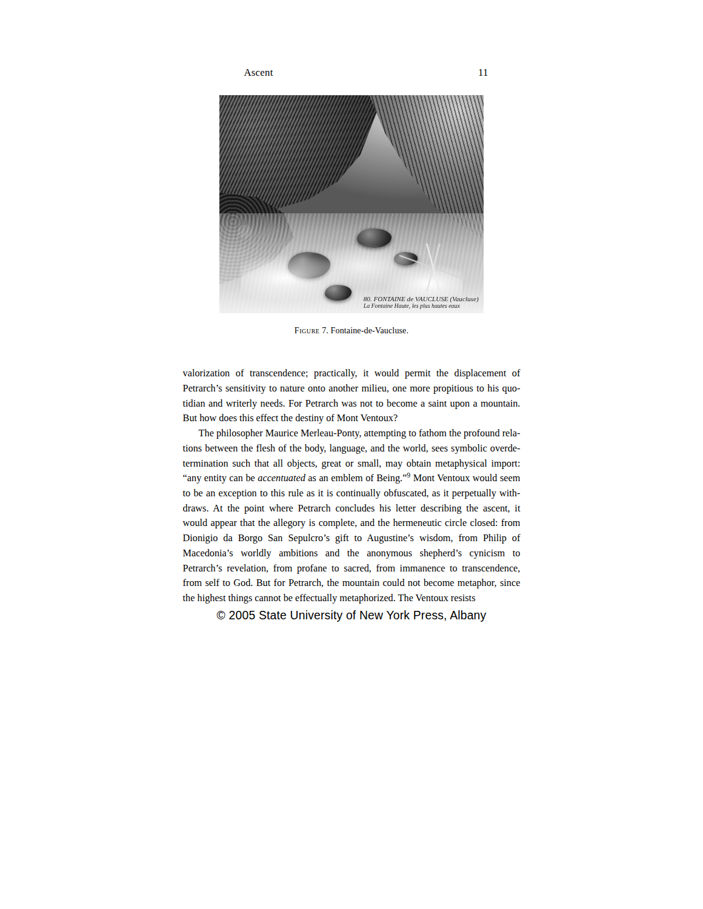Ascent 11
80. FONTAINE de VAUCLUSE (Vaucluse)
La Fontaine Haute, les plus hautes eaux
Figure 7. Fontaine-de-Vaucluse.
valorization of transcendence; practically, it would permit the displacement of Petrarch’s sensitivity to nature onto another milieu, one more propitious to his quotidian and writerly needs. For Petrarch was not to become a saint upon a mountain. But how does this effect the destiny of Mont Ventoux?
The philosopher Maurice Merleau-Ponty, attempting to fathom the profound relations between the flesh of the body, language, and the world, sees symbolic overdetermination such that all objects, great or small, may obtain metaphysical import: “any entity can be accentuated as an emblem of Being.”9 Mont Ventoux would seem to be an exception to this rule as it is continually obfuscated, as it perpetually withdraws. At the point where Petrarch concludes his letter describing the ascent, it would appear that the allegory is complete, and the hermeneutic circle closed: from Dionigio da Borgo San Sepulcro’s gift to Augustine’s wisdom, from Philip of Macedonia’s worldly ambitions and the anonymous shepherd’s cynicism to Petrarch’s revelation, from profane to sacred, from immanence to transcendence, from self to God. But for Petrarch, the mountain could not become metaphor, since the highest things cannot be effectually metaphorized. The Ventoux resists
© 2005 State University of New York Press, Albany